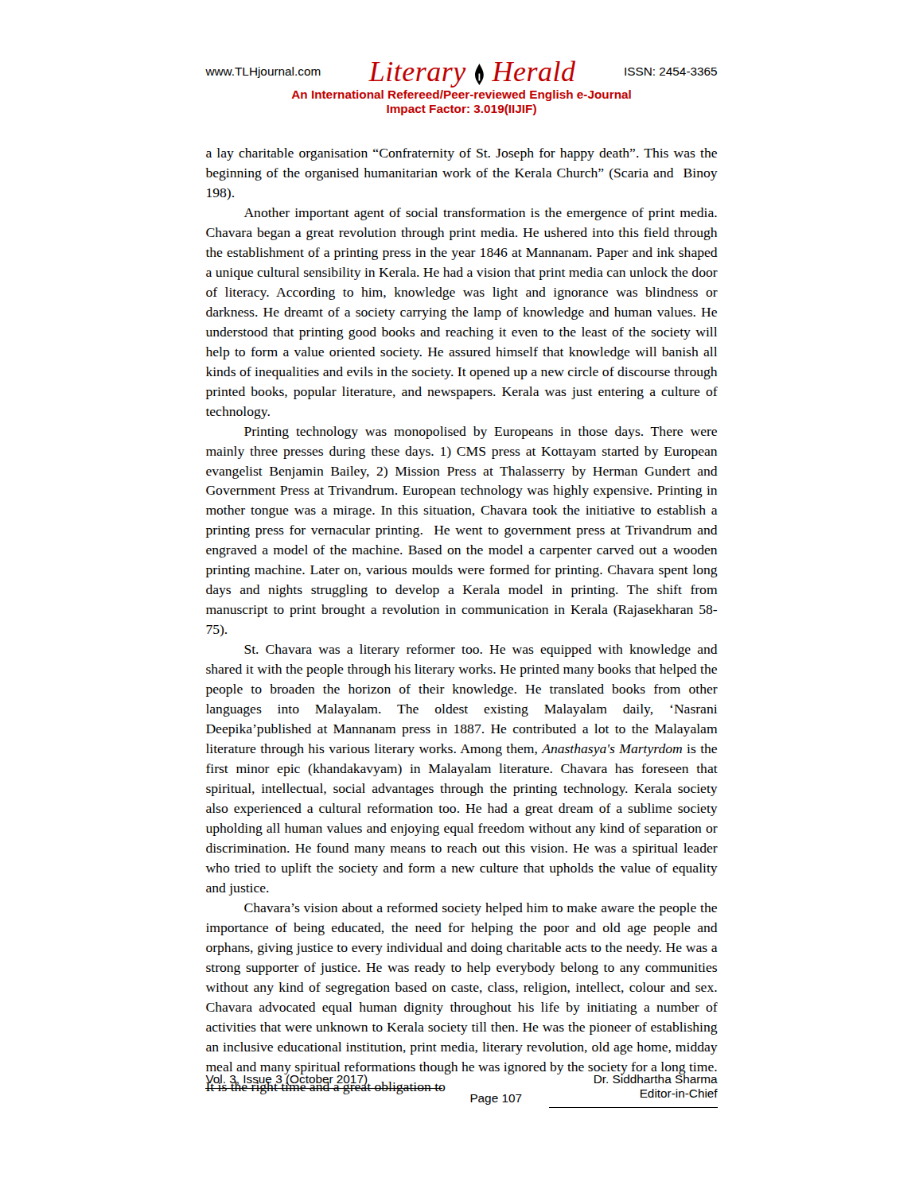www.TLHjournal.com
LiteraryHerald
ISSN: 2454-3365
An International Refereed/Peer-reviewed English e-Journal
Impact Factor: 3.019(IIJIF)
a lay charitable organisation “Confraternity of St. Joseph for happy death”. This was the beginning of the organised humanitarian work of the Kerala Church” (Scaria and Binoy 198).
Another important agent of social transformation is the emergence of print media. Chavara began a great revolution through print media. He ushered into this field through the establishment of a printing press in the year 1846 at Mannanam. Paper and ink shaped a unique cultural sensibility in Kerala. He had a vision that print media can unlock the door of literacy. According to him, knowledge was light and ignorance was blindness or darkness. He dreamt of a society carrying the lamp of knowledge and human values. He understood that printing good books and reaching it even to the least of the society will help to form a value oriented society. He assured himself that knowledge will banish all kinds of inequalities and evils in the society. It opened up a new circle of discourse through printed books, popular literature, and newspapers. Kerala was just entering a culture of technology.
Printing technology was monopolised by Europeans in those days. There were mainly three presses during these days. 1) CMS press at Kottayam started by European evangelist Benjamin Bailey, 2) Mission Press at Thalasserry by Herman Gundert and Government Press at Trivandrum. European technology was highly expensive. Printing in mother tongue was a mirage. In this situation, Chavara took the initiative to establish a printing press for vernacular printing. He went to government press at Trivandrum and engraved a model of the machine. Based on the model a carpenter carved out a wooden printing machine. Later on, various moulds were formed for printing. Chavara spent long days and nights struggling to develop a Kerala model in printing. The shift from manuscript to print brought a revolution in communication in Kerala (Rajasekharan 58-75).
St. Chavara was a literary reformer too. He was equipped with knowledge and shared it with the people through his literary works. He printed many books that helped the people to broaden the horizon of their knowledge. He translated books from other languages into Malayalam. The oldest existing Malayalam daily, ‘Nasrani Deepika’published at Mannanam press in 1887. He contributed a lot to the Malayalam literature through his various literary works. Among them, Anasthasya's Martyrdom is the first minor epic (khandakavyam) in Malayalam literature. Chavara has foreseen that spiritual, intellectual, social advantages through the printing technology. Kerala society also experienced a cultural reformation too. He had a great dream of a sublime society upholding all human values and enjoying equal freedom without any kind of separation or discrimination. He found many means to reach out this vision. He was a spiritual leader who tried to uplift the society and form a new culture that upholds the value of equality and justice.
Chavara’s vision about a reformed society helped him to make aware the people the importance of being educated, the need for helping the poor and old age people and orphans, giving justice to every individual and doing charitable acts to the needy. He was a strong supporter of justice. He was ready to help everybody belong to any communities without any kind of segregation based on caste, class, religion, intellect, colour and sex. Chavara advocated equal human dignity throughout his life by initiating a number of activities that were unknown to Kerala society till then. He was the pioneer of establishing an inclusive educational institution, print media, literary revolution, old age home, midday meal and many spiritual reformations though he was ignored by the society for a long time. It is the right time and a great obligation to
Vol. 3, Issue 3 (October 2017)
Dr. Siddhartha Sharma
Page 107
Editor-in-Chief